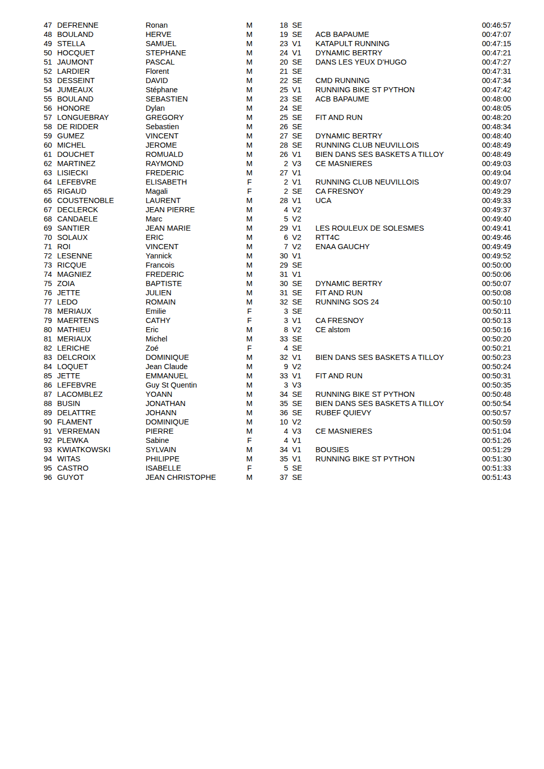| 47 | DEFRENNE | Ronan | M | 18 | SE | | 00:46:57 |
| 48 | BOULAND | HERVE | M | 19 | SE | ACB BAPAUME | 00:47:07 |
| 49 | STELLA | SAMUEL | M | 23 | V1 | KATAPULT RUNNING | 00:47:15 |
| 50 | HOCQUET | STEPHANE | M | 24 | V1 | DYNAMIC BERTRY | 00:47:21 |
| 51 | JAUMONT | PASCAL | M | 20 | SE | DANS LES YEUX D'HUGO | 00:47:27 |
| 52 | LARDIER | Florent | M | 21 | SE | | 00:47:31 |
| 53 | DESSEINT | DAVID | M | 22 | SE | CMD RUNNING | 00:47:34 |
| 54 | JUMEAUX | Stéphane | M | 25 | V1 | RUNNING BIKE ST PYTHON | 00:47:42 |
| 55 | BOULAND | SEBASTIEN | M | 23 | SE | ACB BAPAUME | 00:48:00 |
| 56 | HONORE | Dylan | M | 24 | SE | | 00:48:05 |
| 57 | LONGUEBRAY | GREGORY | M | 25 | SE | FIT AND RUN | 00:48:20 |
| 58 | DE RIDDER | Sebastien | M | 26 | SE | | 00:48:34 |
| 59 | GUMEZ | VINCENT | M | 27 | SE | DYNAMIC BERTRY | 00:48:40 |
| 60 | MICHEL | JEROME | M | 28 | SE | RUNNING CLUB NEUVILLOIS | 00:48:49 |
| 61 | DOUCHET | ROMUALD | M | 26 | V1 | BIEN DANS SES BASKETS A TILLOY | 00:48:49 |
| 62 | MARTINEZ | RAYMOND | M | 2 | V3 | CE MASNIERES | 00:49:03 |
| 63 | LISIECKI | FREDERIC | M | 27 | V1 | | 00:49:04 |
| 64 | LEFEBVRE | ELISABETH | F | 2 | V1 | RUNNING CLUB NEUVILLOIS | 00:49:07 |
| 65 | RIGAUD | Magali | F | 2 | SE | CA FRESNOY | 00:49:29 |
| 66 | COUSTENOBLE | LAURENT | M | 28 | V1 | UCA | 00:49:33 |
| 67 | DECLERCK | JEAN PIERRE | M | 4 | V2 | | 00:49:37 |
| 68 | CANDAELE | Marc | M | 5 | V2 | | 00:49:40 |
| 69 | SANTIER | JEAN MARIE | M | 29 | V1 | LES ROULEUX DE SOLESMES | 00:49:41 |
| 70 | SOLAUX | ERIC | M | 6 | V2 | RTT4C | 00:49:46 |
| 71 | ROI | VINCENT | M | 7 | V2 | ENAA GAUCHY | 00:49:49 |
| 72 | LESENNE | Yannick | M | 30 | V1 | | 00:49:52 |
| 73 | RICQUE | Francois | M | 29 | SE | | 00:50:00 |
| 74 | MAGNIEZ | FREDERIC | M | 31 | V1 | | 00:50:06 |
| 75 | ZOIA | BAPTISTE | M | 30 | SE | DYNAMIC BERTRY | 00:50:07 |
| 76 | JETTE | JULIEN | M | 31 | SE | FIT AND RUN | 00:50:08 |
| 77 | LEDO | ROMAIN | M | 32 | SE | RUNNING SOS 24 | 00:50:10 |
| 78 | MERIAUX | Emilie | F | 3 | SE | | 00:50:11 |
| 79 | MAERTENS | CATHY | F | 3 | V1 | CA FRESNOY | 00:50:13 |
| 80 | MATHIEU | Eric | M | 8 | V2 | CE alstom | 00:50:16 |
| 81 | MERIAUX | Michel | M | 33 | SE | | 00:50:20 |
| 82 | LERICHE | Zoé | F | 4 | SE | | 00:50:21 |
| 83 | DELCROIX | DOMINIQUE | M | 32 | V1 | BIEN DANS SES BASKETS A TILLOY | 00:50:23 |
| 84 | LOQUET | Jean Claude | M | 9 | V2 | | 00:50:24 |
| 85 | JETTE | EMMANUEL | M | 33 | V1 | FIT AND RUN | 00:50:31 |
| 86 | LEFEBVRE | Guy St Quentin | M | 3 | V3 | | 00:50:35 |
| 87 | LACOMBLEZ | YOANN | M | 34 | SE | RUNNING BIKE ST PYTHON | 00:50:48 |
| 88 | BUSIN | JONATHAN | M | 35 | SE | BIEN DANS SES BASKETS A TILLOY | 00:50:54 |
| 89 | DELATTRE | JOHANN | M | 36 | SE | RUBEF QUIEVY | 00:50:57 |
| 90 | FLAMENT | DOMINIQUE | M | 10 | V2 | | 00:50:59 |
| 91 | VERREMAN | PIERRE | M | 4 | V3 | CE MASNIERES | 00:51:04 |
| 92 | PLEWKA | Sabine | F | 4 | V1 | | 00:51:26 |
| 93 | KWIATKOWSKI | SYLVAIN | M | 34 | V1 | BOUSIES | 00:51:29 |
| 94 | WITAS | PHILIPPE | M | 35 | V1 | RUNNING BIKE ST PYTHON | 00:51:30 |
| 95 | CASTRO | ISABELLE | F | 5 | SE | | 00:51:33 |
| 96 | GUYOT | JEAN CHRISTOPHE | M | 37 | SE | | 00:51:43 |